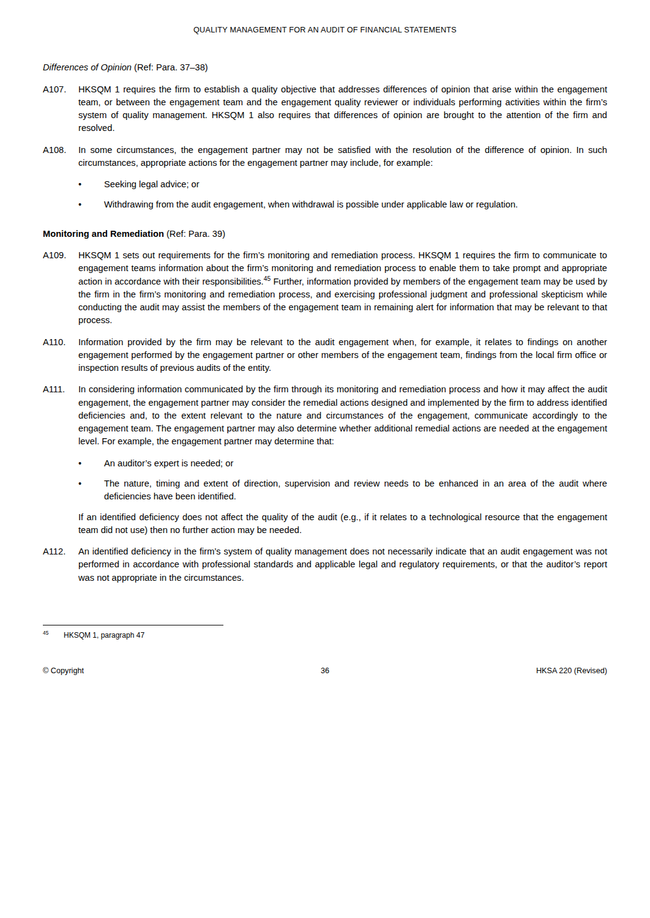QUALITY MANAGEMENT FOR AN AUDIT OF FINANCIAL STATEMENTS
Differences of Opinion (Ref: Para. 37–38)
A107.
HKSQM 1 requires the firm to establish a quality objective that addresses differences of opinion that arise within the engagement team, or between the engagement team and the engagement quality reviewer or individuals performing activities within the firm’s system of quality management. HKSQM 1 also requires that differences of opinion are brought to the attention of the firm and resolved.
A108.
In some circumstances, the engagement partner may not be satisfied with the resolution of the difference of opinion. In such circumstances, appropriate actions for the engagement partner may include, for example:
Seeking legal advice; or
Withdrawing from the audit engagement, when withdrawal is possible under applicable law or regulation.
Monitoring and Remediation (Ref: Para. 39)
A109.
HKSQM 1 sets out requirements for the firm’s monitoring and remediation process. HKSQM 1 requires the firm to communicate to engagement teams information about the firm’s monitoring and remediation process to enable them to take prompt and appropriate action in accordance with their responsibilities.45 Further, information provided by members of the engagement team may be used by the firm in the firm’s monitoring and remediation process, and exercising professional judgment and professional skepticism while conducting the audit may assist the members of the engagement team in remaining alert for information that may be relevant to that process.
A110.
Information provided by the firm may be relevant to the audit engagement when, for example, it relates to findings on another engagement performed by the engagement partner or other members of the engagement team, findings from the local firm office or inspection results of previous audits of the entity.
A111.
In considering information communicated by the firm through its monitoring and remediation process and how it may affect the audit engagement, the engagement partner may consider the remedial actions designed and implemented by the firm to address identified deficiencies and, to the extent relevant to the nature and circumstances of the engagement, communicate accordingly to the engagement team. The engagement partner may also determine whether additional remedial actions are needed at the engagement level. For example, the engagement partner may determine that:
An auditor’s expert is needed; or
The nature, timing and extent of direction, supervision and review needs to be enhanced in an area of the audit where deficiencies have been identified.
If an identified deficiency does not affect the quality of the audit (e.g., if it relates to a technological resource that the engagement team did not use) then no further action may be needed.
A112.
An identified deficiency in the firm’s system of quality management does not necessarily indicate that an audit engagement was not performed in accordance with professional standards and applicable legal and regulatory requirements, or that the auditor’s report was not appropriate in the circumstances.
45
HKSQM 1, paragraph 47
© Copyright
36
HKSA 220 (Revised)